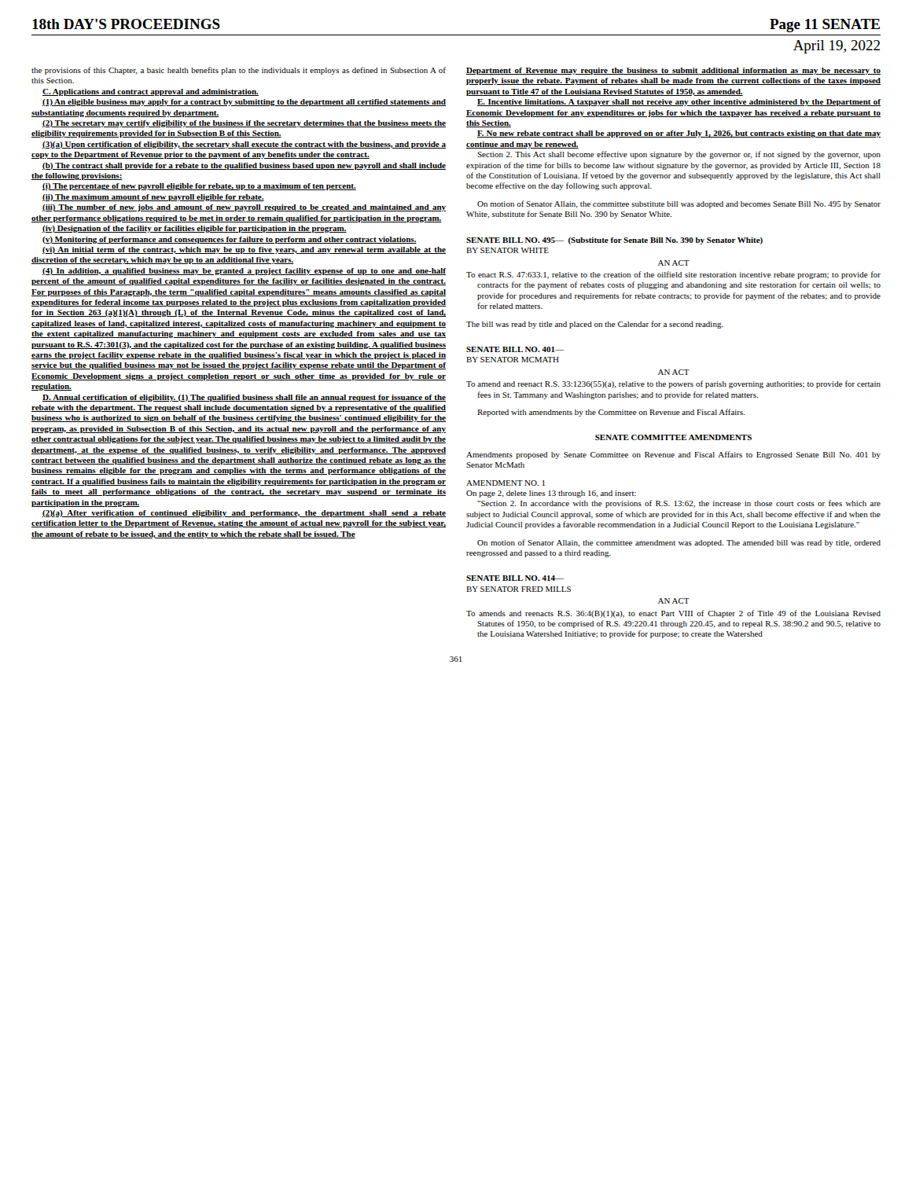18th DAY'S PROCEEDINGS
Page 11 SENATE
April 19, 2022
the provisions of this Chapter, a basic health benefits plan to the individuals it employs as defined in Subsection A of this Section.
C. Applications and contract approval and administration.
(1) An eligible business may apply for a contract by submitting to the department all certified statements and substantiating documents required by department.
(2) The secretary may certify eligibility of the business if the secretary determines that the business meets the eligibility requirements provided for in Subsection B of this Section.
(3)(a) Upon certification of eligibility, the secretary shall execute the contract with the business, and provide a copy to the Department of Revenue prior to the payment of any benefits under the contract.
(b) The contract shall provide for a rebate to the qualified business based upon new payroll and shall include the following provisions:
(i) The percentage of new payroll eligible for rebate, up to a maximum of ten percent.
(ii) The maximum amount of new payroll eligible for rebate.
(iii) The number of new jobs and amount of new payroll required to be created and maintained and any other performance obligations required to be met in order to remain qualified for participation in the program.
(iv) Designation of the facility or facilities eligible for participation in the program.
(v) Monitoring of performance and consequences for failure to perform and other contract violations.
(vi) An initial term of the contract, which may be up to five years, and any renewal term available at the discretion of the secretary, which may be up to an additional five years.
(4) In addition, a qualified business may be granted a project facility expense of up to one and one-half percent of the amount of qualified capital expenditures for the facility or facilities designated in the contract. For purposes of this Paragraph, the term "qualified capital expenditures" means amounts classified as capital expenditures for federal income tax purposes related to the project plus exclusions from capitalization provided for in Section 263 (a)(1)(A) through (L) of the Internal Revenue Code, minus the capitalized cost of land, capitalized leases of land, capitalized interest, capitalized costs of manufacturing machinery and equipment to the extent capitalized manufacturing machinery and equipment costs are excluded from sales and use tax pursuant to R.S. 47:301(3), and the capitalized cost for the purchase of an existing building. A qualified business earns the project facility expense rebate in the qualified business's fiscal year in which the project is placed in service but the qualified business may not be issued the project facility expense rebate until the Department of Economic Development signs a project completion report or such other time as provided for by rule or regulation.
D. Annual certification of eligibility. (1) The qualified business shall file an annual request for issuance of the rebate with the department. The request shall include documentation signed by a representative of the qualified business who is authorized to sign on behalf of the business certifying the business' continued eligibility for the program, as provided in Subsection B of this Section, and its actual new payroll and the performance of any other contractual obligations for the subject year. The qualified business may be subject to a limited audit by the department, at the expense of the qualified business, to verify eligibility and performance. The approved contract between the qualified business and the department shall authorize the continued rebate as long as the business remains eligible for the program and complies with the terms and performance obligations of the contract. If a qualified business fails to maintain the eligibility requirements for participation in the program or fails to meet all performance obligations of the contract, the secretary may suspend or terminate its participation in the program.
(2)(a) After verification of continued eligibility and performance, the department shall send a rebate certification letter to the Department of Revenue, stating the amount of actual new payroll for the subject year, the amount of rebate to be issued, and the entity to which the rebate shall be issued. The
Department of Revenue may require the business to submit additional information as may be necessary to properly issue the rebate. Payment of rebates shall be made from the current collections of the taxes imposed pursuant to Title 47 of the Louisiana Revised Statutes of 1950, as amended.
E. Incentive limitations. A taxpayer shall not receive any other incentive administered by the Department of Economic Development for any expenditures or jobs for which the taxpayer has received a rebate pursuant to this Section.
F. No new rebate contract shall be approved on or after July 1, 2026, but contracts existing on that date may continue and may be renewed.
Section 2. This Act shall become effective upon signature by the governor or, if not signed by the governor, upon expiration of the time for bills to become law without signature by the governor, as provided by Article III, Section 18 of the Constitution of Louisiana. If vetoed by the governor and subsequently approved by the legislature, this Act shall become effective on the day following such approval.
On motion of Senator Allain, the committee substitute bill was adopted and becomes Senate Bill No. 495 by Senator White, substitute for Senate Bill No. 390 by Senator White.
SENATE BILL NO. 495— (Substitute for Senate Bill No. 390 by Senator White)
BY SENATOR WHITE
AN ACT
To enact R.S. 47:633.1, relative to the creation of the oilfield site restoration incentive rebate program; to provide for contracts for the payment of rebates costs of plugging and abandoning and site restoration for certain oil wells; to provide for procedures and requirements for rebate contracts; to provide for payment of the rebates; and to provide for related matters.
The bill was read by title and placed on the Calendar for a second reading.
SENATE BILL NO. 401—
BY SENATOR MCMATH
AN ACT
To amend and reenact R.S. 33:1236(55)(a), relative to the powers of parish governing authorities; to provide for certain fees in St. Tammany and Washington parishes; and to provide for related matters.
Reported with amendments by the Committee on Revenue and Fiscal Affairs.
SENATE COMMITTEE AMENDMENTS
Amendments proposed by Senate Committee on Revenue and Fiscal Affairs to Engrossed Senate Bill No. 401 by Senator McMath
AMENDMENT NO. 1
On page 2, delete lines 13 through 16, and insert:
"Section 2. In accordance with the provisions of R.S. 13:62, the increase in those court costs or fees which are subject to Judicial Council approval, some of which are provided for in this Act, shall become effective if and when the Judicial Council provides a favorable recommendation in a Judicial Council Report to the Louisiana Legislature."
On motion of Senator Allain, the committee amendment was adopted. The amended bill was read by title, ordered reengrossed and passed to a third reading.
SENATE BILL NO. 414—
BY SENATOR FRED MILLS
AN ACT
To amends and reenacts R.S. 36:4(B)(1)(a), to enact Part VIII of Chapter 2 of Title 49 of the Louisiana Revised Statutes of 1950, to be comprised of R.S. 49:220.41 through 220.45, and to repeal R.S. 38:90.2 and 90.5, relative to the Louisiana Watershed Initiative; to provide for purpose; to create the Watershed
361